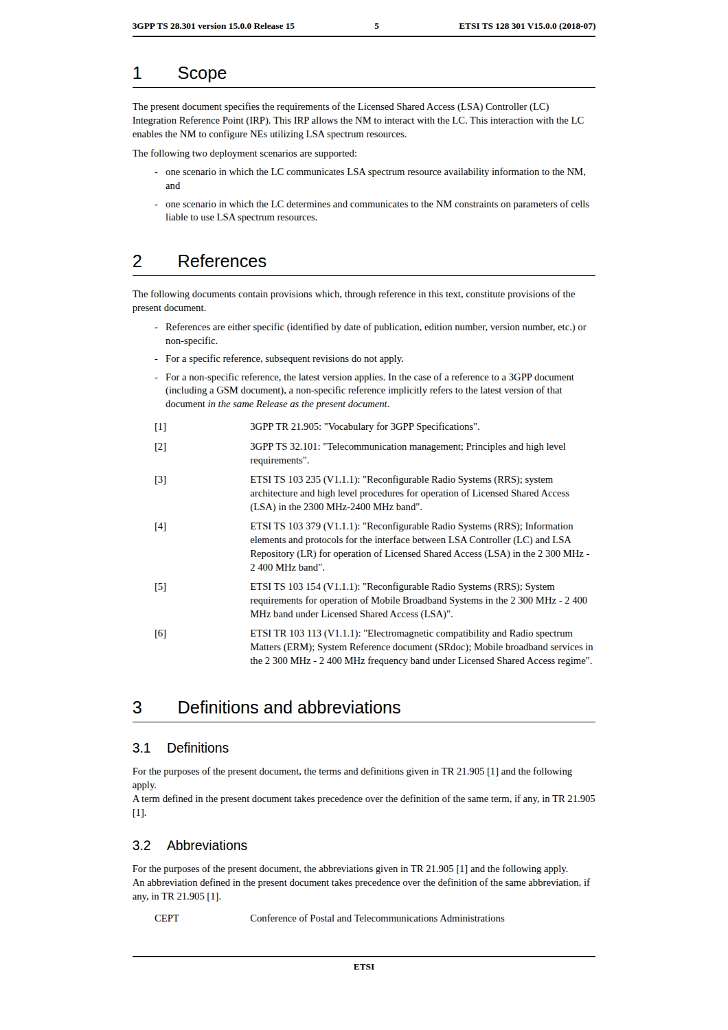3GPP TS 28.301 version 15.0.0 Release 15 5 ETSI TS 128 301 V15.0.0 (2018-07)
1 Scope
The present document specifies the requirements of the Licensed Shared Access (LSA) Controller (LC) Integration Reference Point (IRP). This IRP allows the NM to interact with the LC. This interaction with the LC enables the NM to configure NEs utilizing LSA spectrum resources.
The following two deployment scenarios are supported:
one scenario in which the LC communicates LSA spectrum resource availability information to the NM, and
one scenario in which the LC determines and communicates to the NM constraints on parameters of cells liable to use LSA spectrum resources.
2 References
The following documents contain provisions which, through reference in this text, constitute provisions of the present document.
References are either specific (identified by date of publication, edition number, version number, etc.) or non-specific.
For a specific reference, subsequent revisions do not apply.
For a non-specific reference, the latest version applies. In the case of a reference to a 3GPP document (including a GSM document), a non-specific reference implicitly refers to the latest version of that document in the same Release as the present document.
| [1] | 3GPP TR 21.905: "Vocabulary for 3GPP Specifications". |
| [2] | 3GPP TS 32.101: "Telecommunication management; Principles and high level requirements". |
| [3] | ETSI TS 103 235 (V1.1.1): "Reconfigurable Radio Systems (RRS); system architecture and high level procedures for operation of Licensed Shared Access (LSA) in the 2300 MHz-2400 MHz band". |
| [4] | ETSI TS 103 379 (V1.1.1): "Reconfigurable Radio Systems (RRS); Information elements and protocols for the interface between LSA Controller (LC) and LSA Repository (LR) for operation of Licensed Shared Access (LSA) in the 2 300 MHz - 2 400 MHz band". |
| [5] | ETSI TS 103 154 (V1.1.1): "Reconfigurable Radio Systems (RRS); System requirements for operation of Mobile Broadband Systems in the 2 300 MHz - 2 400 MHz band under Licensed Shared Access (LSA)". |
| [6] | ETSI TR 103 113 (V1.1.1): "Electromagnetic compatibility and Radio spectrum Matters (ERM); System Reference document (SRdoc); Mobile broadband services in the 2 300 MHz - 2 400 MHz frequency band under Licensed Shared Access regime". |
3 Definitions and abbreviations
3.1 Definitions
For the purposes of the present document, the terms and definitions given in TR 21.905 [1] and the following apply.
A term defined in the present document takes precedence over the definition of the same term, if any, in TR 21.905 [1].
3.2 Abbreviations
For the purposes of the present document, the abbreviations given in TR 21.905 [1] and the following apply.
An abbreviation defined in the present document takes precedence over the definition of the same abbreviation, if any, in TR 21.905 [1].
| CEPT | Conference of Postal and Telecommunications Administrations |
ETSI